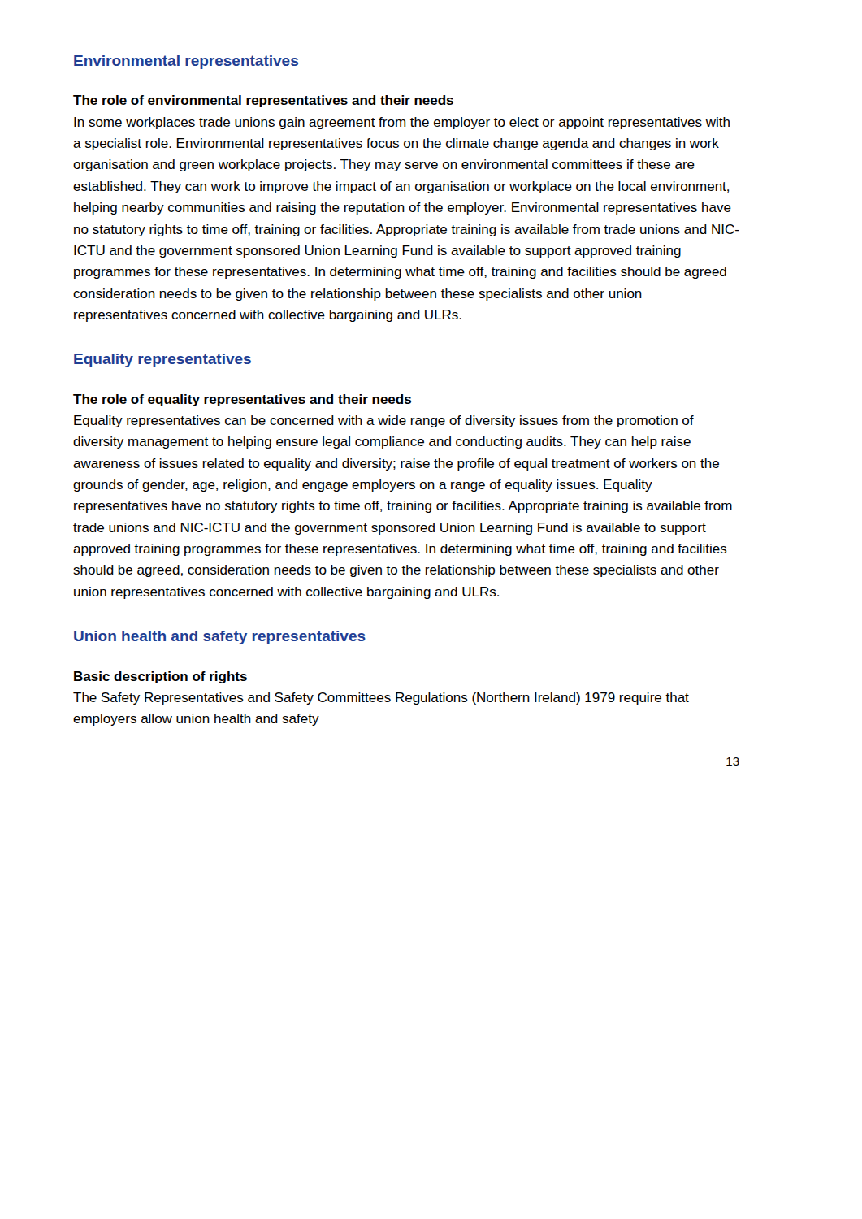Environmental representatives
The role of environmental representatives and their needs
In some workplaces trade unions gain agreement from the employer to elect or appoint representatives with a specialist role. Environmental representatives focus on the climate change agenda and changes in work organisation and green workplace projects. They may serve on environmental committees if these are established. They can work to improve the impact of an organisation or workplace on the local environment, helping nearby communities and raising the reputation of the employer. Environmental representatives have no statutory rights to time off, training or facilities. Appropriate training is available from trade unions and NIC-ICTU and the government sponsored Union Learning Fund is available to support approved training programmes for these representatives. In determining what time off, training and facilities should be agreed consideration needs to be given to the relationship between these specialists and other union representatives concerned with collective bargaining and ULRs.
Equality representatives
The role of equality representatives and their needs
Equality representatives can be concerned with a wide range of diversity issues from the promotion of diversity management to helping ensure legal compliance and conducting audits. They can help raise awareness of issues related to equality and diversity; raise the profile of equal treatment of workers on the grounds of gender, age, religion, and engage employers on a range of equality issues. Equality representatives have no statutory rights to time off, training or facilities. Appropriate training is available from trade unions and NIC-ICTU and the government sponsored Union Learning Fund is available to support approved training programmes for these representatives. In determining what time off, training and facilities should be agreed, consideration needs to be given to the relationship between these specialists and other union representatives concerned with collective bargaining and ULRs.
Union health and safety representatives
Basic description of rights
The Safety Representatives and Safety Committees Regulations (Northern Ireland) 1979 require that employers allow union health and safety
13